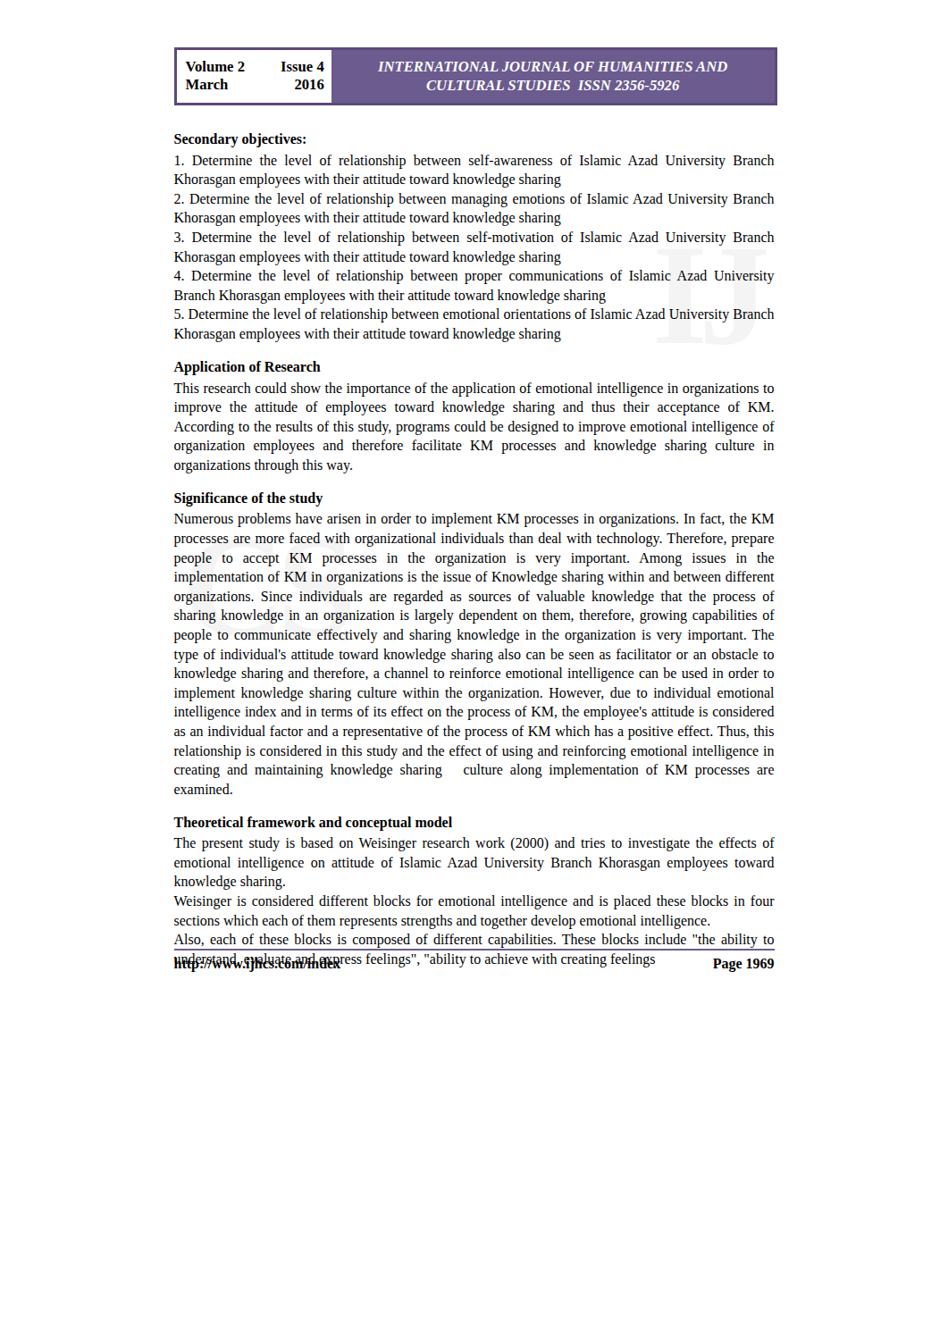Volume 2 Issue 4
March 2016
INTERNATIONAL JOURNAL OF HUMANITIES AND
CULTURAL STUDIES ISSN 2356-5926
IJ
CS
Secondary objectives:
1. Determine the level of relationship between self-awareness of Islamic Azad University Branch Khorasgan employees with their attitude toward knowledge sharing
2. Determine the level of relationship between managing emotions of Islamic Azad University Branch Khorasgan employees with their attitude toward knowledge sharing
3. Determine the level of relationship between self-motivation of Islamic Azad University Branch Khorasgan employees with their attitude toward knowledge sharing
4. Determine the level of relationship between proper communications of Islamic Azad University Branch Khorasgan employees with their attitude toward knowledge sharing
5. Determine the level of relationship between emotional orientations of Islamic Azad University Branch Khorasgan employees with their attitude toward knowledge sharing
Application of Research
This research could show the importance of the application of emotional intelligence in organizations to improve the attitude of employees toward knowledge sharing and thus their acceptance of KM. According to the results of this study, programs could be designed to improve emotional intelligence of organization employees and therefore facilitate KM processes and knowledge sharing culture in organizations through this way.
Significance of the study
Numerous problems have arisen in order to implement KM processes in organizations. In fact, the KM processes are more faced with organizational individuals than deal with technology. Therefore, prepare people to accept KM processes in the organization is very important. Among issues in the implementation of KM in organizations is the issue of Knowledge sharing within and between different organizations. Since individuals are regarded as sources of valuable knowledge that the process of sharing knowledge in an organization is largely dependent on them, therefore, growing capabilities of people to communicate effectively and sharing knowledge in the organization is very important. The type of individual's attitude toward knowledge sharing also can be seen as facilitator or an obstacle to knowledge sharing and therefore, a channel to reinforce emotional intelligence can be used in order to implement knowledge sharing culture within the organization. However, due to individual emotional intelligence index and in terms of its effect on the process of KM, the employee's attitude is considered as an individual factor and a representative of the process of KM which has a positive effect. Thus, this relationship is considered in this study and the effect of using and reinforcing emotional intelligence in creating and maintaining knowledge sharing culture along implementation of KM processes are examined.
Theoretical framework and conceptual model
The present study is based on Weisinger research work (2000) and tries to investigate the effects of emotional intelligence on attitude of Islamic Azad University Branch Khorasgan employees toward knowledge sharing.
Weisinger is considered different blocks for emotional intelligence and is placed these blocks in four sections which each of them represents strengths and together develop emotional intelligence.
Also, each of these blocks is composed of different capabilities. These blocks include "the ability to understand, evaluate and express feelings", "ability to achieve with creating feelings
http://www.ijhcs.com/index
Page 1969